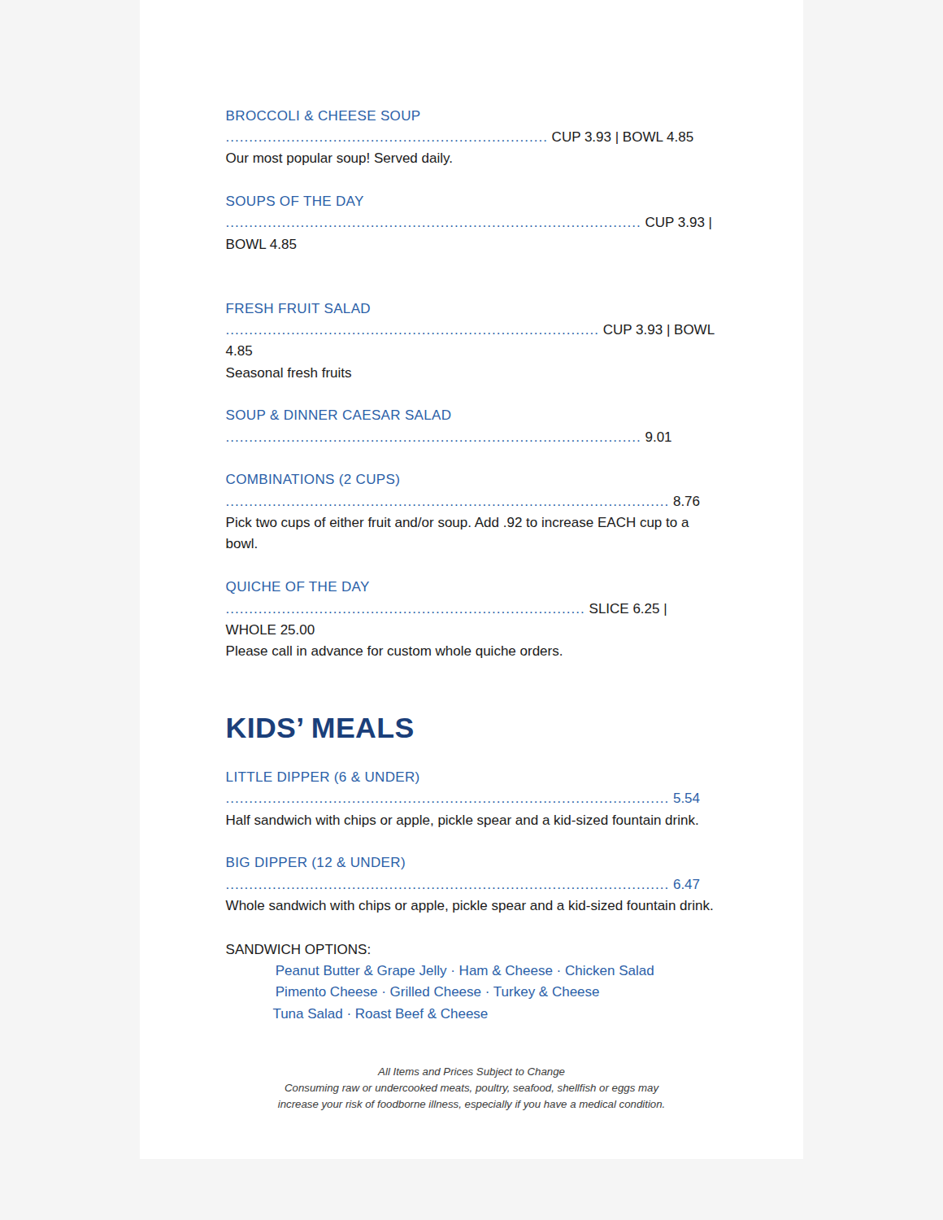BROCCOLI & CHEESE SOUP ..................................................................... CUP 3.93 | BOWL 4.85
Our most popular soup! Served daily.
SOUPS OF THE DAY ......................................................................................... CUP 3.93 | BOWL 4.85
FRESH FRUIT SALAD ................................................................................ CUP 3.93 | BOWL 4.85
Seasonal fresh fruits
SOUP & DINNER CAESAR SALAD ......................................................................................... 9.01
COMBINATIONS (2 CUPS) ............................................................................................... 8.76
Pick two cups of either fruit and/or soup. Add .92 to increase EACH cup to a bowl.
QUICHE OF THE DAY ............................................................................. SLICE 6.25 | WHOLE 25.00
Please call in advance for custom whole quiche orders.
KIDS’ MEALS
LITTLE DIPPER (6 & UNDER) ............................................................................................... 5.54
Half sandwich with chips or apple, pickle spear and a kid-sized fountain drink.
BIG DIPPER (12 & UNDER) ............................................................................................... 6.47
Whole sandwich with chips or apple, pickle spear and a kid-sized fountain drink.
SANDWICH OPTIONS:
Peanut Butter & Grape Jelly · Ham & Cheese · Chicken Salad
Pimento Cheese · Grilled Cheese · Turkey & Cheese
Tuna Salad · Roast Beef & Cheese
All Items and Prices Subject to Change
Consuming raw or undercooked meats, poultry, seafood, shellfish or eggs may
increase your risk of foodborne illness, especially if you have a medical condition.